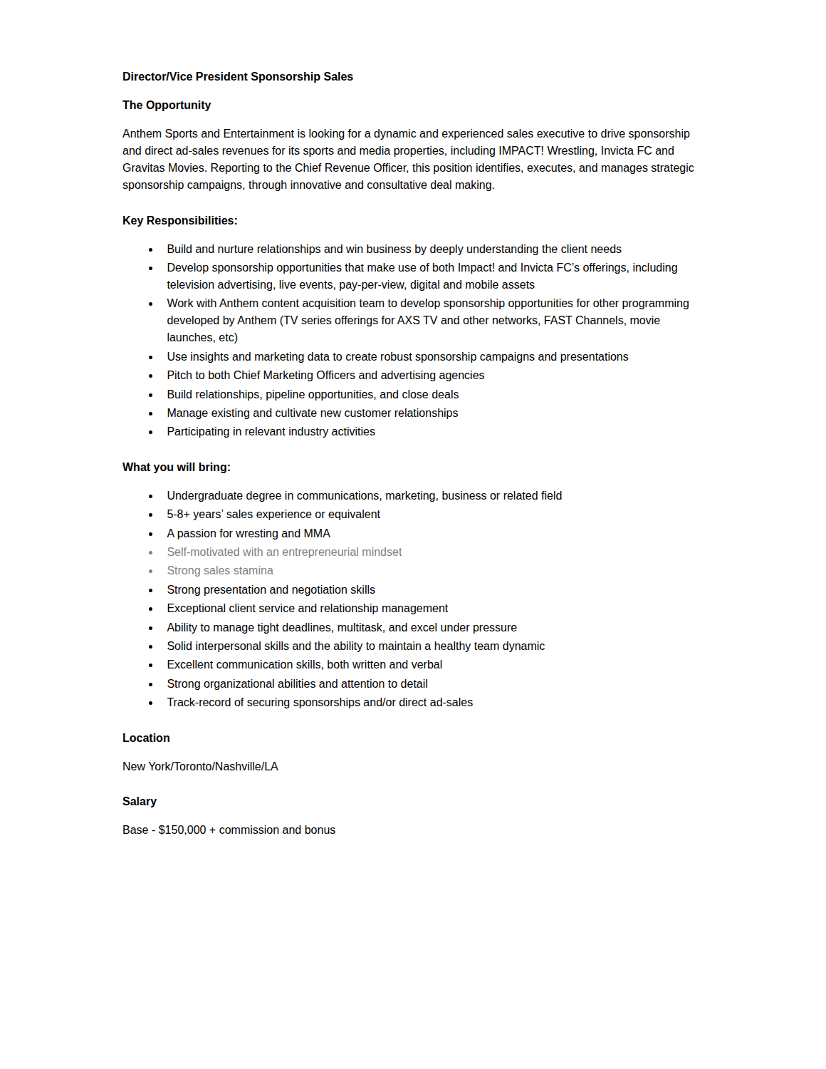Director/Vice President Sponsorship Sales
The Opportunity
Anthem Sports and Entertainment is looking for a dynamic and experienced sales executive to drive sponsorship and direct ad-sales revenues for its sports and media properties, including IMPACT! Wrestling, Invicta FC and Gravitas Movies. Reporting to the Chief Revenue Officer, this position identifies, executes, and manages strategic sponsorship campaigns, through innovative and consultative deal making.
Key Responsibilities:
Build and nurture relationships and win business by deeply understanding the client needs
Develop sponsorship opportunities that make use of both Impact! and Invicta FC’s offerings, including television advertising, live events, pay-per-view, digital and mobile assets
Work with Anthem content acquisition team to develop sponsorship opportunities for other programming developed by Anthem (TV series offerings for AXS TV and other networks, FAST Channels, movie launches, etc)
Use insights and marketing data to create robust sponsorship campaigns and presentations
Pitch to both Chief Marketing Officers and advertising agencies
Build relationships, pipeline opportunities, and close deals
Manage existing and cultivate new customer relationships
Participating in relevant industry activities
What you will bring:
Undergraduate degree in communications, marketing, business or related field
5-8+ years’ sales experience or equivalent
A passion for wresting and MMA
Self-motivated with an entrepreneurial mindset
Strong sales stamina
Strong presentation and negotiation skills
Exceptional client service and relationship management
Ability to manage tight deadlines, multitask, and excel under pressure
Solid interpersonal skills and the ability to maintain a healthy team dynamic
Excellent communication skills, both written and verbal
Strong organizational abilities and attention to detail
Track-record of securing sponsorships and/or direct ad-sales
Location
New York/Toronto/Nashville/LA
Salary
Base - $150,000 + commission and bonus